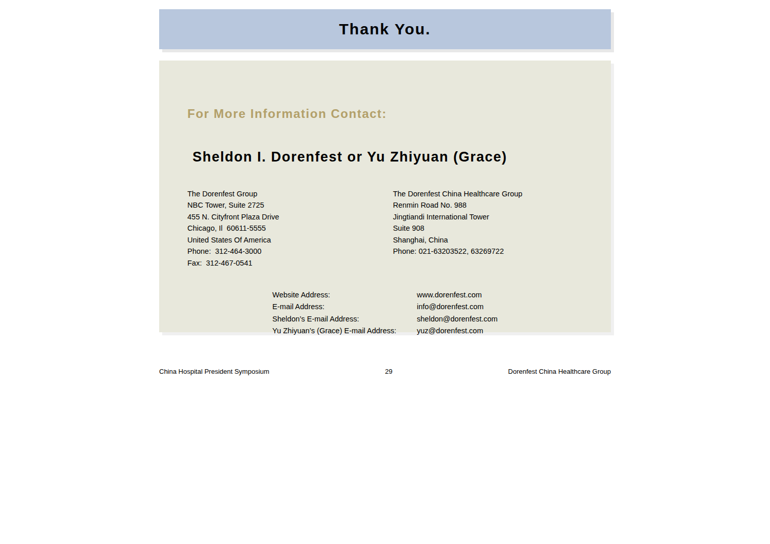Thank You.
For More Information Contact:
Sheldon I. Dorenfest or Yu Zhiyuan (Grace)
The Dorenfest Group
NBC Tower, Suite 2725
455 N. Cityfront Plaza Drive
Chicago, Il 60611-5555
United States Of America
Phone: 312-464-3000
Fax: 312-467-0541
The Dorenfest China Healthcare Group
Renmin Road No. 988
Jingtiandi International Tower
Suite 908
Shanghai, China
Phone: 021-63203522, 63269722
| Website Address: | www.dorenfest.com |
| E-mail Address: | info@dorenfest.com |
| Sheldon’s E-mail Address: | sheldon@dorenfest.com |
| Yu Zhiyuan’s (Grace) E-mail Address: | yuz@dorenfest.com |
China Hospital President Symposium
29
Dorenfest China Healthcare Group